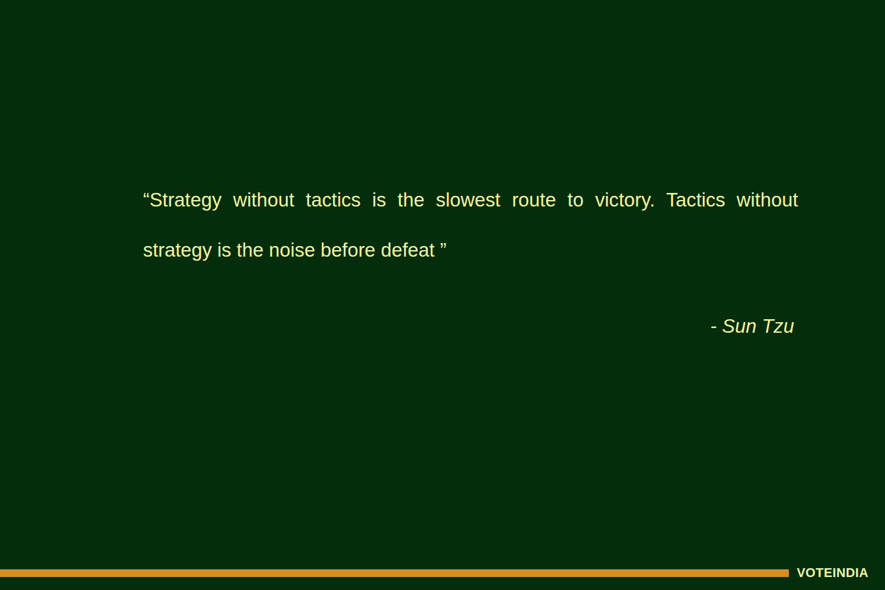“Strategy without tactics is the slowest route to victory. Tactics without strategy is the noise before defeat ”
- Sun Tzu
VOTEINDIA